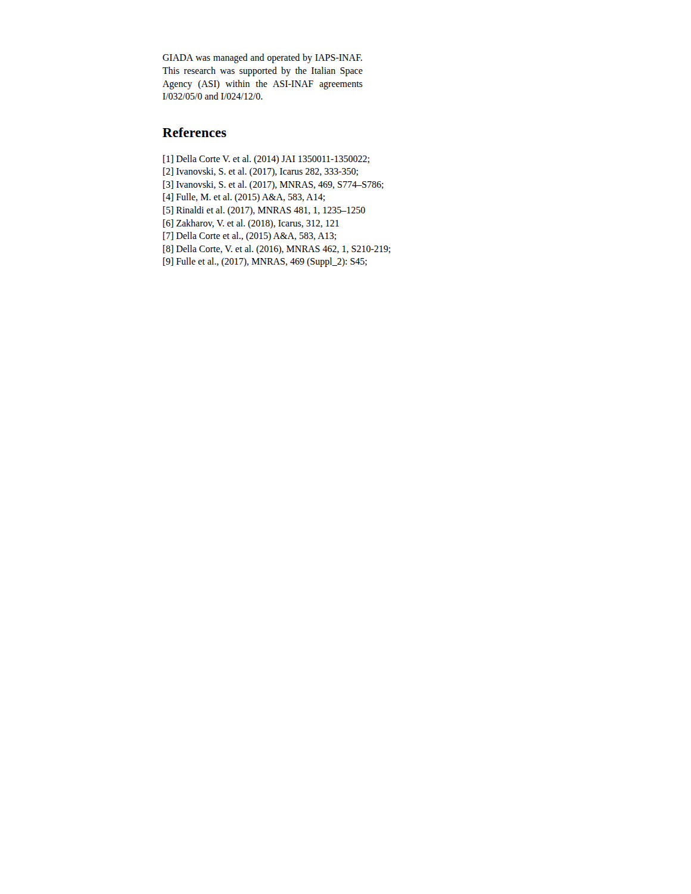GIADA was managed and operated by IAPS-INAF. This research was supported by the Italian Space Agency (ASI) within the ASI-INAF agreements I/032/05/0 and I/024/12/0.
References
[1] Della Corte V. et al. (2014) JAI 1350011-1350022;
[2] Ivanovski, S. et al. (2017), Icarus 282, 333-350;
[3] Ivanovski, S. et al. (2017), MNRAS, 469, S774–S786;
[4] Fulle, M. et al. (2015) A&A, 583, A14;
[5] Rinaldi et al. (2017), MNRAS 481, 1, 1235–1250
[6] Zakharov, V. et al. (2018), Icarus, 312, 121
[7] Della Corte et al., (2015) A&A, 583, A13;
[8] Della Corte, V. et al. (2016), MNRAS 462, 1, S210-219; [9] Fulle et al., (2017), MNRAS, 469 (Suppl_2): S45;